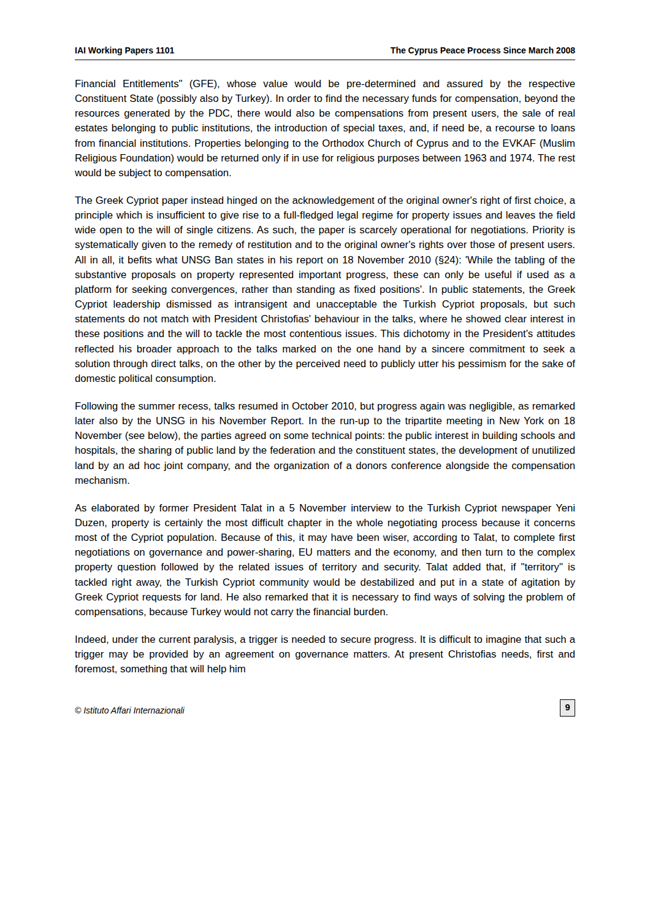IAI Working Papers 1101
The Cyprus Peace Process Since March 2008
Financial Entitlements" (GFE), whose value would be pre-determined and assured by the respective Constituent State (possibly also by Turkey). In order to find the necessary funds for compensation, beyond the resources generated by the PDC, there would also be compensations from present users, the sale of real estates belonging to public institutions, the introduction of special taxes, and, if need be, a recourse to loans from financial institutions. Properties belonging to the Orthodox Church of Cyprus and to the EVKAF (Muslim Religious Foundation) would be returned only if in use for religious purposes between 1963 and 1974. The rest would be subject to compensation.
The Greek Cypriot paper instead hinged on the acknowledgement of the original owner's right of first choice, a principle which is insufficient to give rise to a full-fledged legal regime for property issues and leaves the field wide open to the will of single citizens. As such, the paper is scarcely operational for negotiations. Priority is systematically given to the remedy of restitution and to the original owner's rights over those of present users. All in all, it befits what UNSG Ban states in his report on 18 November 2010 (§24): 'While the tabling of the substantive proposals on property represented important progress, these can only be useful if used as a platform for seeking convergences, rather than standing as fixed positions'. In public statements, the Greek Cypriot leadership dismissed as intransigent and unacceptable the Turkish Cypriot proposals, but such statements do not match with President Christofias' behaviour in the talks, where he showed clear interest in these positions and the will to tackle the most contentious issues. This dichotomy in the President's attitudes reflected his broader approach to the talks marked on the one hand by a sincere commitment to seek a solution through direct talks, on the other by the perceived need to publicly utter his pessimism for the sake of domestic political consumption.
Following the summer recess, talks resumed in October 2010, but progress again was negligible, as remarked later also by the UNSG in his November Report. In the run-up to the tripartite meeting in New York on 18 November (see below), the parties agreed on some technical points: the public interest in building schools and hospitals, the sharing of public land by the federation and the constituent states, the development of unutilized land by an ad hoc joint company, and the organization of a donors conference alongside the compensation mechanism.
As elaborated by former President Talat in a 5 November interview to the Turkish Cypriot newspaper Yeni Duzen, property is certainly the most difficult chapter in the whole negotiating process because it concerns most of the Cypriot population. Because of this, it may have been wiser, according to Talat, to complete first negotiations on governance and power-sharing, EU matters and the economy, and then turn to the complex property question followed by the related issues of territory and security. Talat added that, if "territory" is tackled right away, the Turkish Cypriot community would be destabilized and put in a state of agitation by Greek Cypriot requests for land. He also remarked that it is necessary to find ways of solving the problem of compensations, because Turkey would not carry the financial burden.
Indeed, under the current paralysis, a trigger is needed to secure progress. It is difficult to imagine that such a trigger may be provided by an agreement on governance matters. At present Christofias needs, first and foremost, something that will help him
© Istituto Affari Internazionali
9